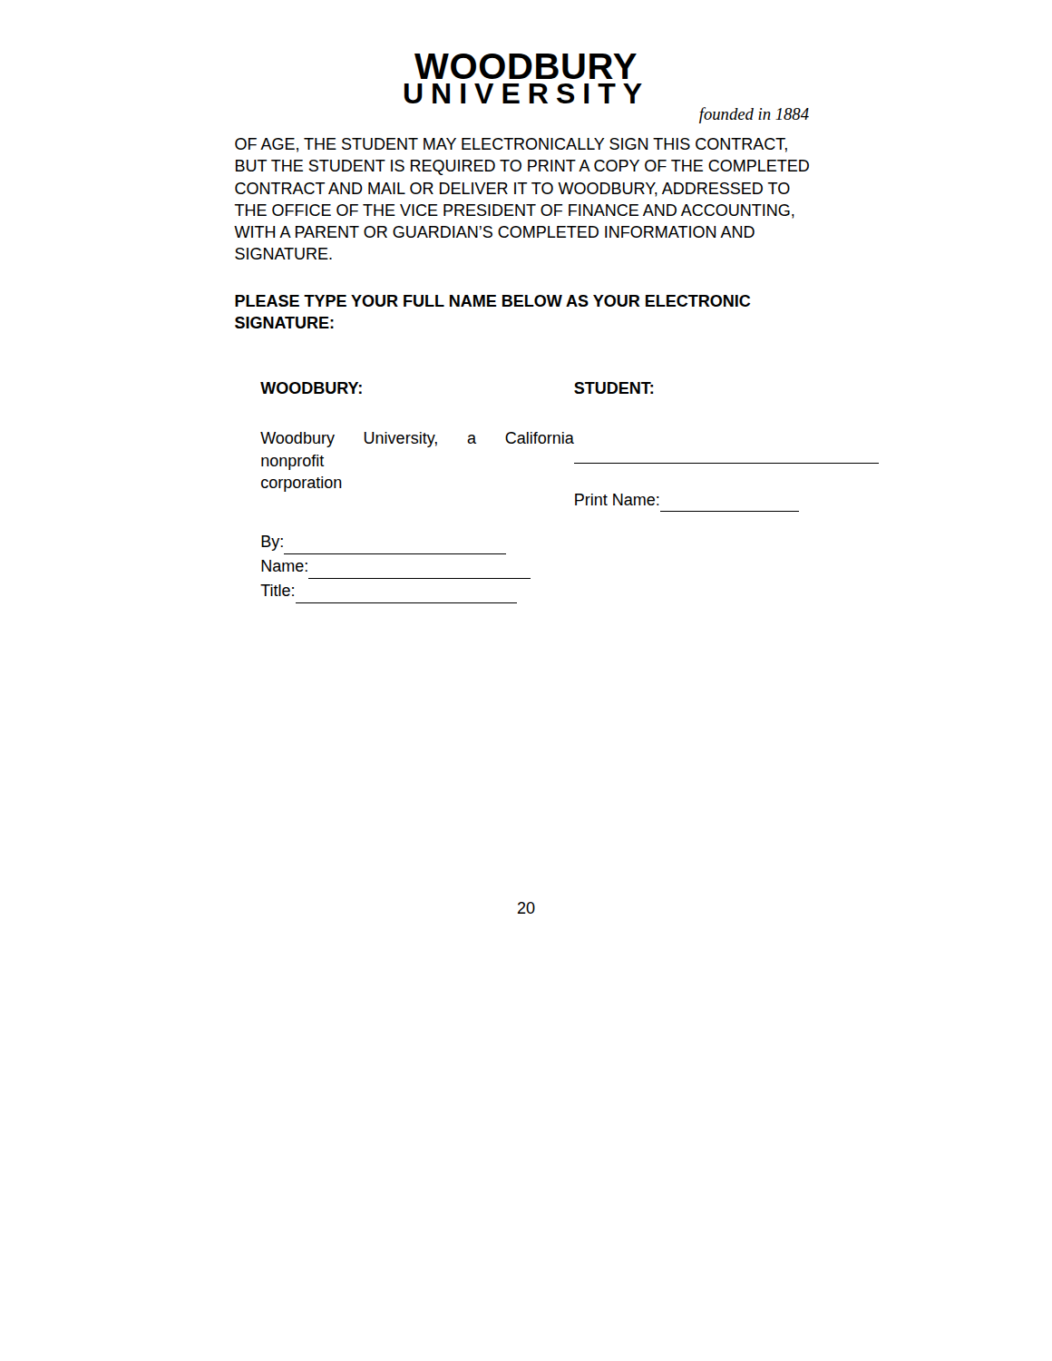WOODBURY UNIVERSITY founded in 1884
OF AGE, THE STUDENT MAY ELECTRONICALLY SIGN THIS CONTRACT, BUT THE STUDENT IS REQUIRED TO PRINT A COPY OF THE COMPLETED CONTRACT AND MAIL OR DELIVER IT TO WOODBURY, ADDRESSED TO THE OFFICE OF THE VICE PRESIDENT OF FINANCE AND ACCOUNTING, WITH A PARENT OR GUARDIAN’S COMPLETED INFORMATION AND SIGNATURE.
PLEASE TYPE YOUR FULL NAME BELOW AS YOUR ELECTRONIC SIGNATURE:
| WOODBURY: Woodbury University, a California nonprofit corporation By: Name: Title: | STUDENT: Print Name: |
20